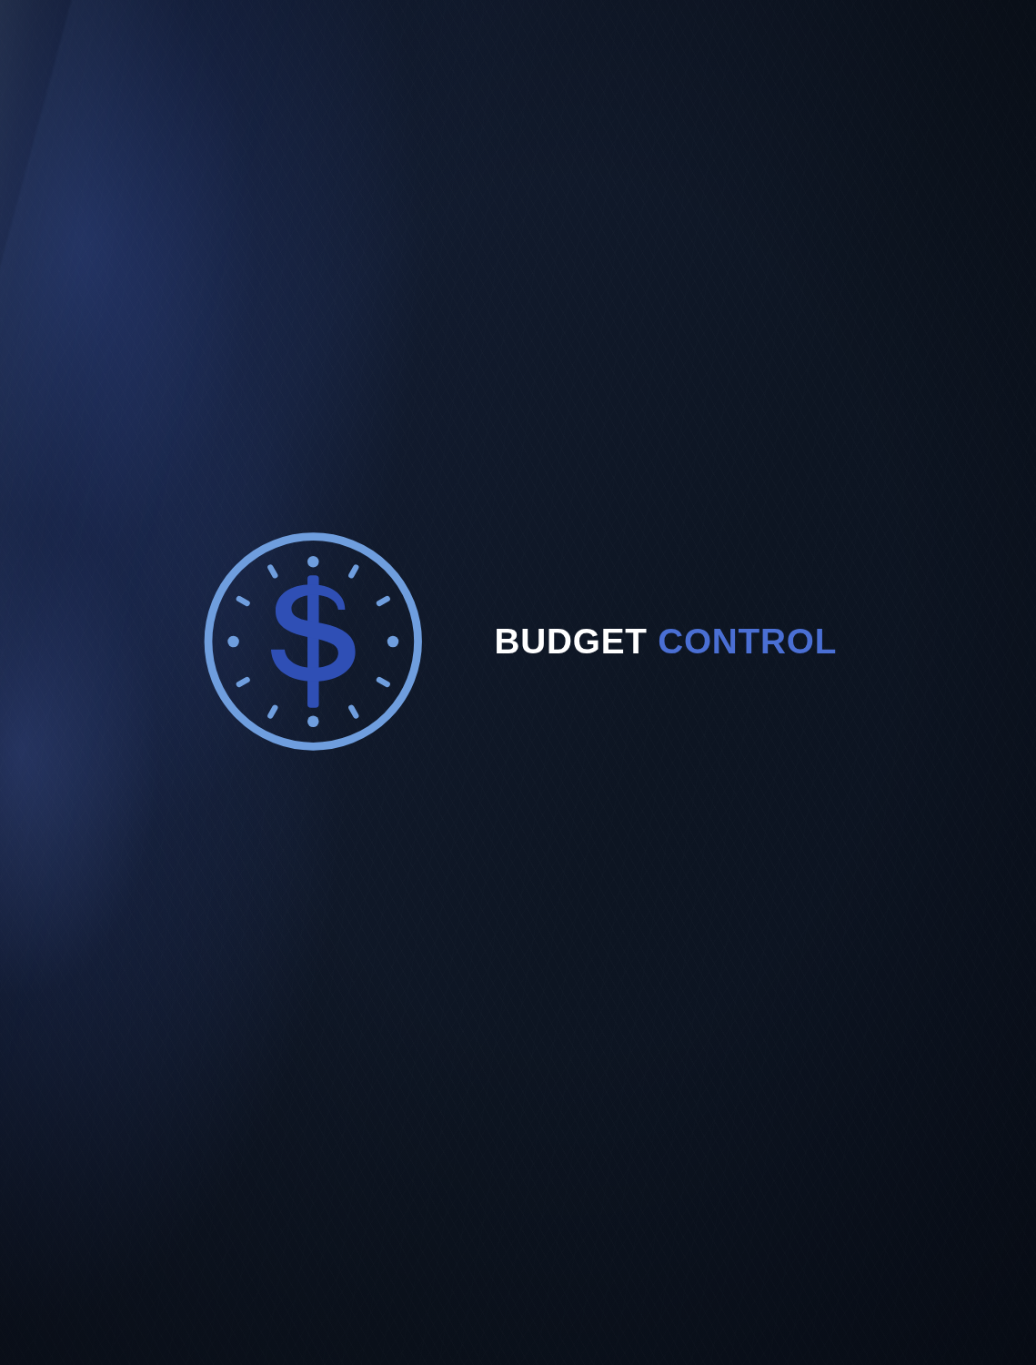BUDGET CONTROL